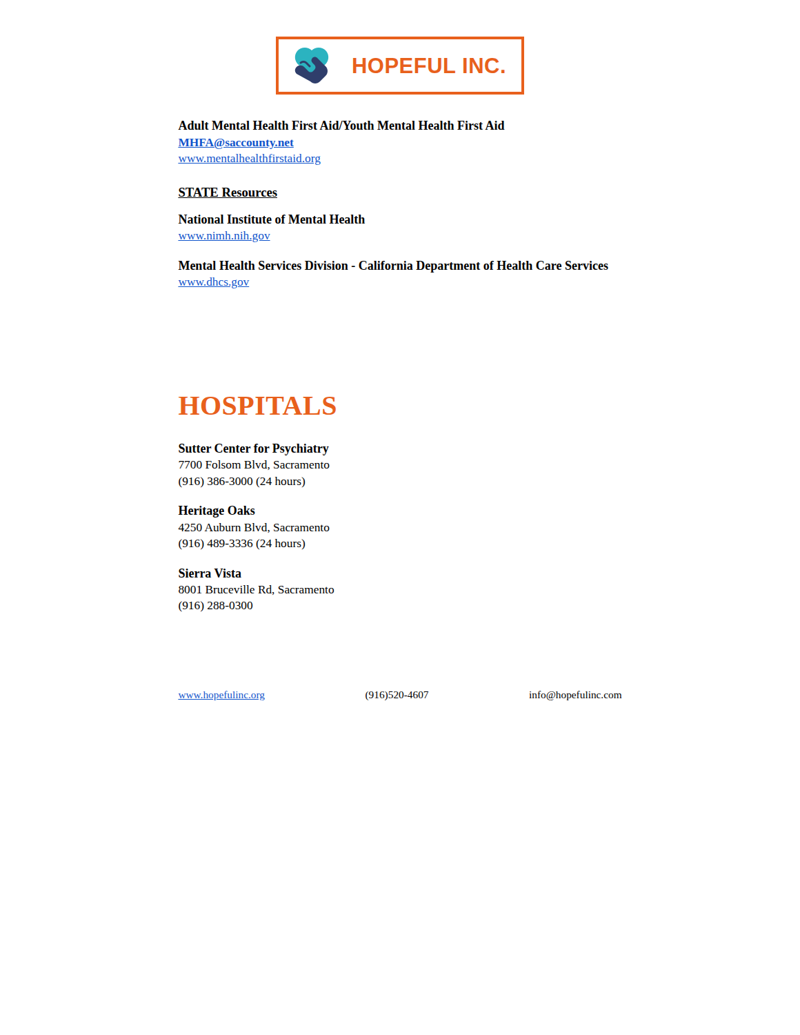HOPEFUL INC.
Adult Mental Health First Aid/Youth Mental Health First Aid
MHFA@saccounty.net
www.mentalhealthfirstaid.org
STATE Resources
National Institute of Mental Health
www.nimh.nih.gov
Mental Health Services Division - California Department of Health Care Services
www.dhcs.gov
HOSPITALS
Sutter Center for Psychiatry
7700 Folsom Blvd, Sacramento
(916) 386-3000 (24 hours)
Heritage Oaks
4250 Auburn Blvd, Sacramento
(916) 489-3336 (24 hours)
Sierra Vista
8001 Bruceville Rd, Sacramento
(916) 288-0300
www.hopefulinc.org
(916)520-4607
info@hopefulinc.com